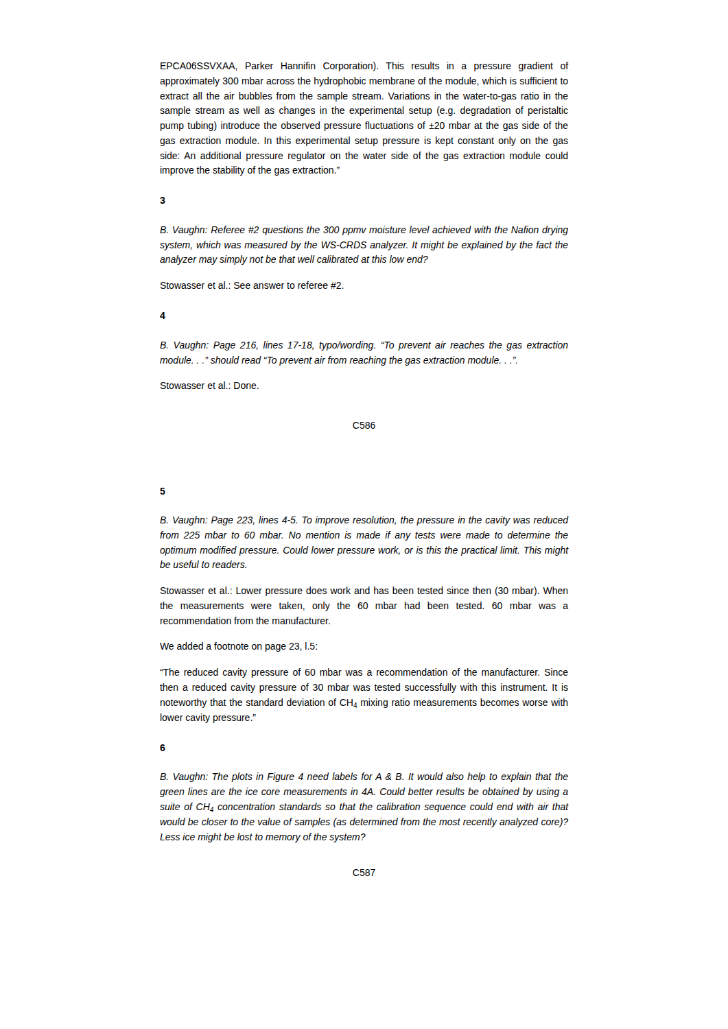EPCA06SSVXAA, Parker Hannifin Corporation). This results in a pressure gradient of approximately 300 mbar across the hydrophobic membrane of the module, which is sufficient to extract all the air bubbles from the sample stream. Variations in the water-to-gas ratio in the sample stream as well as changes in the experimental setup (e.g. degradation of peristaltic pump tubing) introduce the observed pressure fluctuations of ±20 mbar at the gas side of the gas extraction module. In this experimental setup pressure is kept constant only on the gas side: An additional pressure regulator on the water side of the gas extraction module could improve the stability of the gas extraction.”
3
B. Vaughn: Referee #2 questions the 300 ppmv moisture level achieved with the Nafion drying system, which was measured by the WS-CRDS analyzer. It might be explained by the fact the analyzer may simply not be that well calibrated at this low end?
Stowasser et al.: See answer to referee #2.
4
B. Vaughn: Page 216, lines 17-18, typo/wording. “To prevent air reaches the gas extraction module. . .” should read “To prevent air from reaching the gas extraction module. . .”.
Stowasser et al.: Done.
C586
5
B. Vaughn: Page 223, lines 4-5. To improve resolution, the pressure in the cavity was reduced from 225 mbar to 60 mbar. No mention is made if any tests were made to determine the optimum modified pressure. Could lower pressure work, or is this the practical limit. This might be useful to readers.
Stowasser et al.: Lower pressure does work and has been tested since then (30 mbar). When the measurements were taken, only the 60 mbar had been tested. 60 mbar was a recommendation from the manufacturer.
We added a footnote on page 23, l.5:
“The reduced cavity pressure of 60 mbar was a recommendation of the manufacturer. Since then a reduced cavity pressure of 30 mbar was tested successfully with this instrument. It is noteworthy that the standard deviation of CH4 mixing ratio measurements becomes worse with lower cavity pressure.”
6
B. Vaughn: The plots in Figure 4 need labels for A & B. It would also help to explain that the green lines are the ice core measurements in 4A. Could better results be obtained by using a suite of CH4 concentration standards so that the calibration sequence could end with air that would be closer to the value of samples (as determined from the most recently analyzed core)? Less ice might be lost to memory of the system?
C587